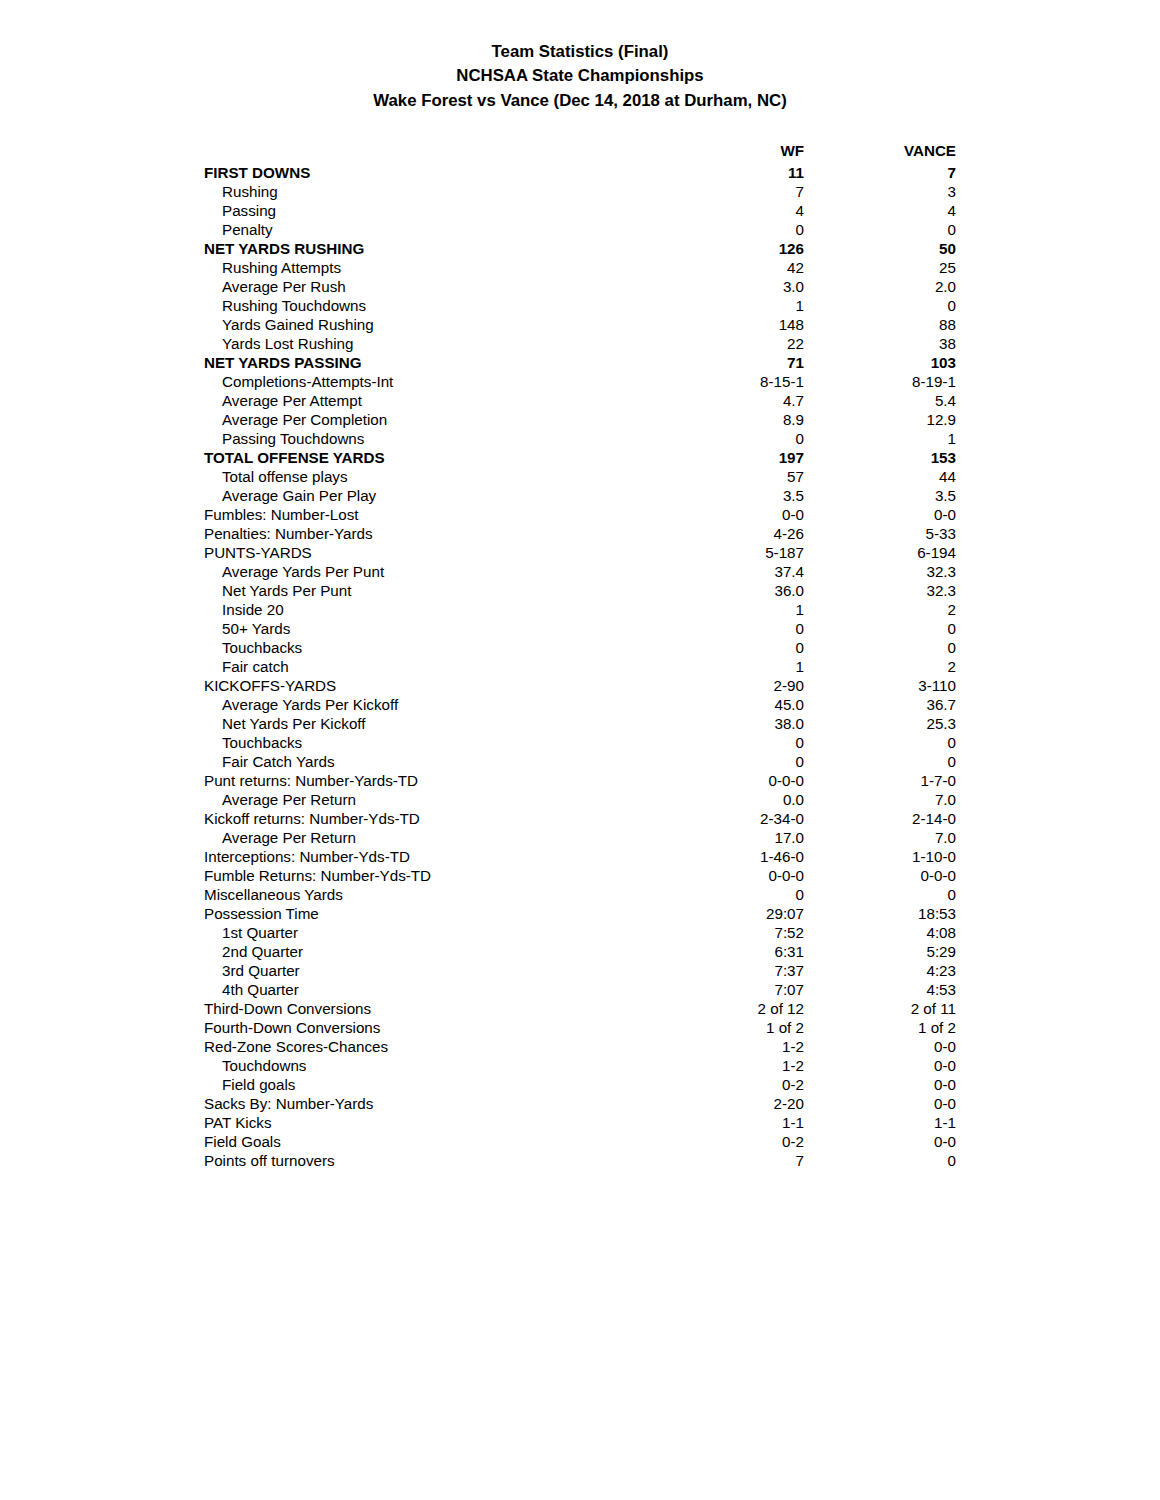Team Statistics (Final)
NCHSAA State Championships
Wake Forest vs Vance (Dec 14, 2018 at Durham, NC)
| | WF | VANCE |
| --- | --- | --- |
| First Downs | 11 | 7 |
| Rushing | 7 | 3 |
| Passing | 4 | 4 |
| Penalty | 0 | 0 |
| Net Yards Rushing | 126 | 50 |
| Rushing Attempts | 42 | 25 |
| Average Per Rush | 3.0 | 2.0 |
| Rushing Touchdowns | 1 | 0 |
| Yards Gained Rushing | 148 | 88 |
| Yards Lost Rushing | 22 | 38 |
| Net Yards Passing | 71 | 103 |
| Completions-Attempts-Int | 8-15-1 | 8-19-1 |
| Average Per Attempt | 4.7 | 5.4 |
| Average Per Completion | 8.9 | 12.9 |
| Passing Touchdowns | 0 | 1 |
| Total offense yards | 197 | 153 |
| Total offense plays | 57 | 44 |
| Average Gain Per Play | 3.5 | 3.5 |
| Fumbles: Number-Lost | 0-0 | 0-0 |
| Penalties: Number-Yards | 4-26 | 5-33 |
| PUNTS-YARDS | 5-187 | 6-194 |
| Average Yards Per Punt | 37.4 | 32.3 |
| Net Yards Per Punt | 36.0 | 32.3 |
| Inside 20 | 1 | 2 |
| 50+ Yards | 0 | 0 |
| Touchbacks | 0 | 0 |
| Fair catch | 1 | 2 |
| KICKOFFS-YARDS | 2-90 | 3-110 |
| Average Yards Per Kickoff | 45.0 | 36.7 |
| Net Yards Per Kickoff | 38.0 | 25.3 |
| Touchbacks | 0 | 0 |
| Fair Catch Yards | 0 | 0 |
| Punt returns: Number-Yards-TD | 0-0-0 | 1-7-0 |
| Average Per Return | 0.0 | 7.0 |
| Kickoff returns: Number-Yds-TD | 2-34-0 | 2-14-0 |
| Average Per Return | 17.0 | 7.0 |
| Interceptions: Number-Yds-TD | 1-46-0 | 1-10-0 |
| Fumble Returns: Number-Yds-TD | 0-0-0 | 0-0-0 |
| Miscellaneous Yards | 0 | 0 |
| Possession Time | 29:07 | 18:53 |
| 1st Quarter | 7:52 | 4:08 |
| 2nd Quarter | 6:31 | 5:29 |
| 3rd Quarter | 7:37 | 4:23 |
| 4th Quarter | 7:07 | 4:53 |
| Third-Down Conversions | 2 of 12 | 2 of 11 |
| Fourth-Down Conversions | 1 of 2 | 1 of 2 |
| Red-Zone Scores-Chances | 1-2 | 0-0 |
| Touchdowns | 1-2 | 0-0 |
| Field goals | 0-2 | 0-0 |
| Sacks By: Number-Yards | 2-20 | 0-0 |
| PAT Kicks | 1-1 | 1-1 |
| Field Goals | 0-2 | 0-0 |
| Points off turnovers | 7 | 0 |